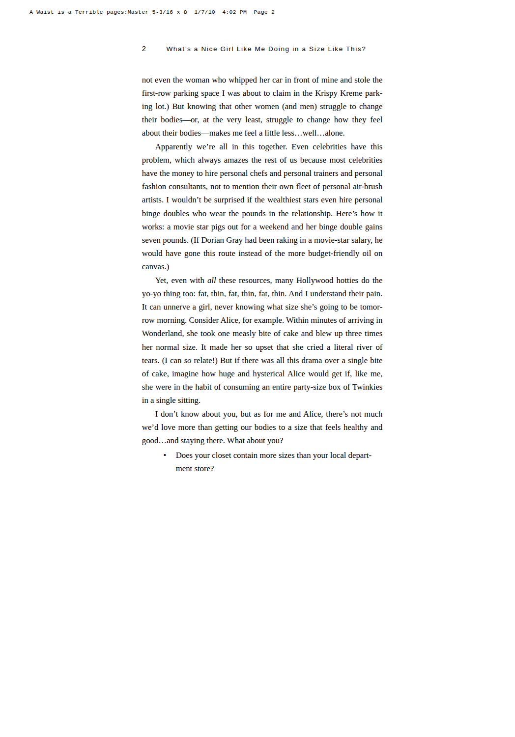A Waist is a Terrible pages:Master 5-3/16 x 8 1/7/10 4:02 PM Page 2
2 What’s a Nice Girl Like Me Doing in a Size Like This?
not even the woman who whipped her car in front of mine and stole the first-row parking space I was about to claim in the Krispy Kreme parking lot.) But knowing that other women (and men) struggle to change their bodies—or, at the very least, struggle to change how they feel about their bodies—makes me feel a little less…well…alone.
Apparently we’re all in this together. Even celebrities have this problem, which always amazes the rest of us because most celebrities have the money to hire personal chefs and personal trainers and personal fashion consultants, not to mention their own fleet of personal air-brush artists. I wouldn’t be surprised if the wealthiest stars even hire personal binge doubles who wear the pounds in the relationship. Here’s how it works: a movie star pigs out for a weekend and her binge double gains seven pounds. (If Dorian Gray had been raking in a movie-star salary, he would have gone this route instead of the more budget-friendly oil on canvas.)
Yet, even with all these resources, many Hollywood hotties do the yo-yo thing too: fat, thin, fat, thin, fat, thin. And I understand their pain. It can unnerve a girl, never knowing what size she’s going to be tomorrow morning. Consider Alice, for example. Within minutes of arriving in Wonderland, she took one measly bite of cake and blew up three times her normal size. It made her so upset that she cried a literal river of tears. (I can so relate!) But if there was all this drama over a single bite of cake, imagine how huge and hysterical Alice would get if, like me, she were in the habit of consuming an entire party-size box of Twinkies in a single sitting.
I don’t know about you, but as for me and Alice, there’s not much we’d love more than getting our bodies to a size that feels healthy and good…and staying there. What about you?
Does your closet contain more sizes than your local department store?